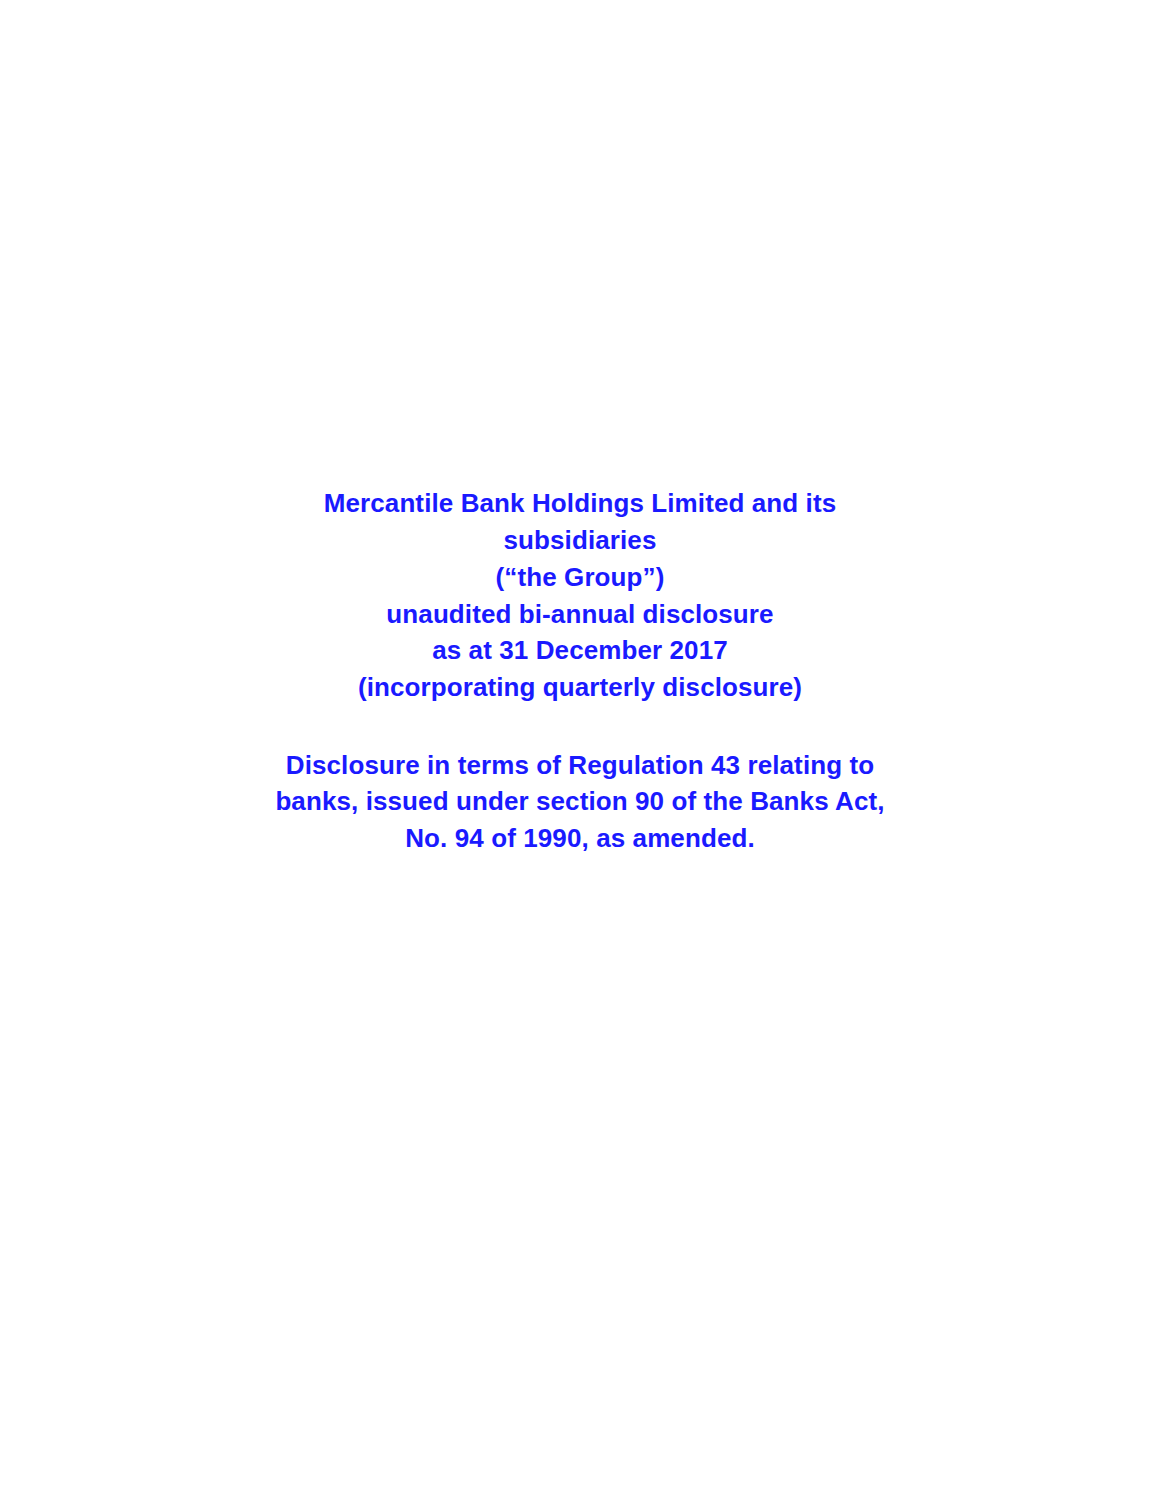Mercantile Bank Holdings Limited and its subsidiaries
(“the Group”)
unaudited bi-annual disclosure
as at 31 December 2017
(incorporating quarterly disclosure)
Disclosure in terms of Regulation 43 relating to banks, issued under section 90 of the Banks Act, No. 94 of 1990, as amended.